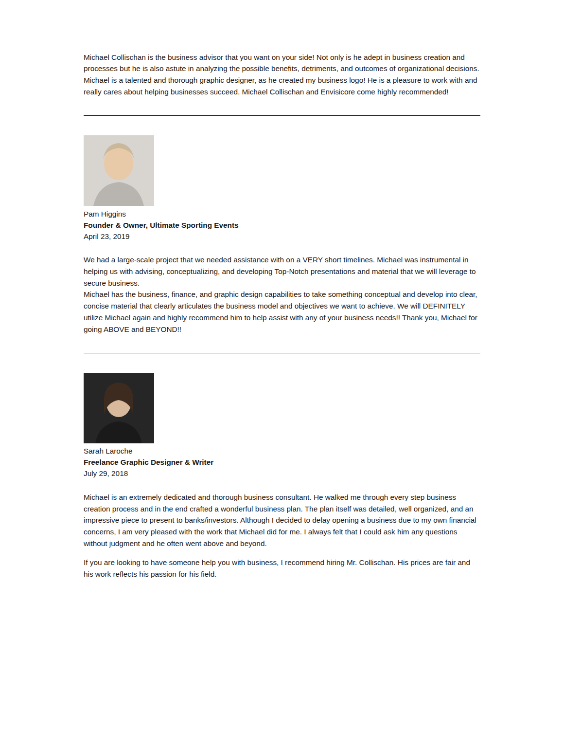Michael Collischan is the business advisor that you want on your side! Not only is he adept in business creation and processes but he is also astute in analyzing the possible benefits, detriments, and outcomes of organizational decisions. Michael is a talented and thorough graphic designer, as he created my business logo! He is a pleasure to work with and really cares about helping businesses succeed. Michael Collischan and Envisicore come highly recommended!
Pam Higgins
Founder & Owner, Ultimate Sporting Events
April 23, 2019
We had a large-scale project that we needed assistance with on a VERY short timelines. Michael was instrumental in helping us with advising, conceptualizing, and developing Top-Notch presentations and material that we will leverage to secure business.
Michael has the business, finance, and graphic design capabilities to take something conceptual and develop into clear, concise material that clearly articulates the business model and objectives we want to achieve. We will DEFINITELY utilize Michael again and highly recommend him to help assist with any of your business needs!! Thank you, Michael for going ABOVE and BEYOND!!
Sarah Laroche
Freelance Graphic Designer & Writer
July 29, 2018
Michael is an extremely dedicated and thorough business consultant. He walked me through every step business creation process and in the end crafted a wonderful business plan. The plan itself was detailed, well organized, and an impressive piece to present to banks/investors. Although I decided to delay opening a business due to my own financial concerns, I am very pleased with the work that Michael did for me. I always felt that I could ask him any questions without judgment and he often went above and beyond.
If you are looking to have someone help you with business, I recommend hiring Mr. Collischan. His prices are fair and his work reflects his passion for his field.